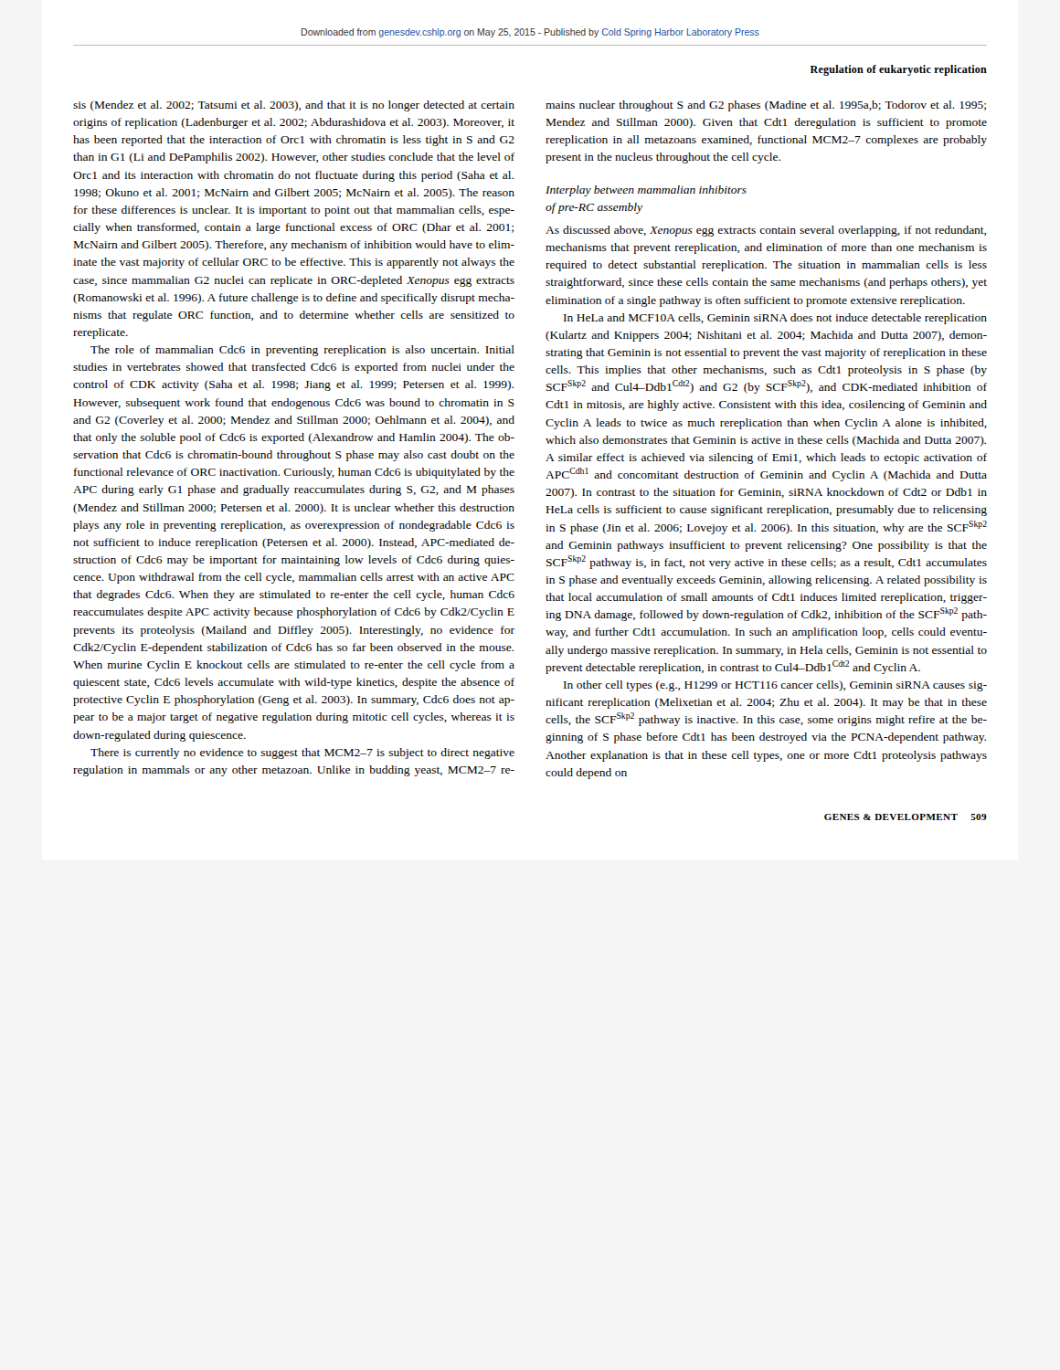Downloaded from genesdev.cshlp.org on May 25, 2015 - Published by Cold Spring Harbor Laboratory Press
Regulation of eukaryotic replication
sis (Mendez et al. 2002; Tatsumi et al. 2003), and that it is no longer detected at certain origins of replication (Ladenburger et al. 2002; Abdurashidova et al. 2003). Moreover, it has been reported that the interaction of Orc1 with chromatin is less tight in S and G2 than in G1 (Li and DePamphilis 2002). However, other studies conclude that the level of Orc1 and its interaction with chromatin do not fluctuate during this period (Saha et al. 1998; Okuno et al. 2001; McNairn and Gilbert 2005; McNairn et al. 2005). The reason for these differences is unclear. It is important to point out that mammalian cells, especially when transformed, contain a large functional excess of ORC (Dhar et al. 2001; McNairn and Gilbert 2005). Therefore, any mechanism of inhibition would have to eliminate the vast majority of cellular ORC to be effective. This is apparently not always the case, since mammalian G2 nuclei can replicate in ORC-depleted Xenopus egg extracts (Romanowski et al. 1996). A future challenge is to define and specifically disrupt mechanisms that regulate ORC function, and to determine whether cells are sensitized to rereplicate.
The role of mammalian Cdc6 in preventing rereplication is also uncertain. Initial studies in vertebrates showed that transfected Cdc6 is exported from nuclei under the control of CDK activity (Saha et al. 1998; Jiang et al. 1999; Petersen et al. 1999). However, subsequent work found that endogenous Cdc6 was bound to chromatin in S and G2 (Coverley et al. 2000; Mendez and Stillman 2000; Oehlmann et al. 2004), and that only the soluble pool of Cdc6 is exported (Alexandrow and Hamlin 2004). The observation that Cdc6 is chromatin-bound throughout S phase may also cast doubt on the functional relevance of ORC inactivation. Curiously, human Cdc6 is ubiquitylated by the APC during early G1 phase and gradually reaccumulates during S, G2, and M phases (Mendez and Stillman 2000; Petersen et al. 2000). It is unclear whether this destruction plays any role in preventing rereplication, as overexpression of nondegradable Cdc6 is not sufficient to induce rereplication (Petersen et al. 2000). Instead, APC-mediated destruction of Cdc6 may be important for maintaining low levels of Cdc6 during quiescence. Upon withdrawal from the cell cycle, mammalian cells arrest with an active APC that degrades Cdc6. When they are stimulated to re-enter the cell cycle, human Cdc6 reaccumulates despite APC activity because phosphorylation of Cdc6 by Cdk2/Cyclin E prevents its proteolysis (Mailand and Diffley 2005). Interestingly, no evidence for Cdk2/Cyclin E-dependent stabilization of Cdc6 has so far been observed in the mouse. When murine Cyclin E knockout cells are stimulated to re-enter the cell cycle from a quiescent state, Cdc6 levels accumulate with wild-type kinetics, despite the absence of protective Cyclin E phosphorylation (Geng et al. 2003). In summary, Cdc6 does not appear to be a major target of negative regulation during mitotic cell cycles, whereas it is down-regulated during quiescence.
There is currently no evidence to suggest that MCM2–7 is subject to direct negative regulation in mammals or any other metazoan. Unlike in budding yeast, MCM2–7 remains nuclear throughout S and G2 phases (Madine et al. 1995a,b; Todorov et al. 1995; Mendez and Stillman 2000). Given that Cdt1 deregulation is sufficient to promote rereplication in all metazoans examined, functional MCM2–7 complexes are probably present in the nucleus throughout the cell cycle.
Interplay between mammalian inhibitors
of pre-RC assembly
As discussed above, Xenopus egg extracts contain several overlapping, if not redundant, mechanisms that prevent rereplication, and elimination of more than one mechanism is required to detect substantial rereplication. The situation in mammalian cells is less straightforward, since these cells contain the same mechanisms (and perhaps others), yet elimination of a single pathway is often sufficient to promote extensive rereplication.
In HeLa and MCF10A cells, Geminin siRNA does not induce detectable rereplication (Kulartz and Knippers 2004; Nishitani et al. 2004; Machida and Dutta 2007), demonstrating that Geminin is not essential to prevent the vast majority of rereplication in these cells. This implies that other mechanisms, such as Cdt1 proteolysis in S phase (by SCFSkp2 and Cul4–Ddb1Cdt2) and G2 (by SCFSkp2), and CDK-mediated inhibition of Cdt1 in mitosis, are highly active. Consistent with this idea, cosilencing of Geminin and Cyclin A leads to twice as much rereplication than when Cyclin A alone is inhibited, which also demonstrates that Geminin is active in these cells (Machida and Dutta 2007). A similar effect is achieved via silencing of Emi1, which leads to ectopic activation of APCCdh1 and concomitant destruction of Geminin and Cyclin A (Machida and Dutta 2007). In contrast to the situation for Geminin, siRNA knockdown of Cdt2 or Ddb1 in HeLa cells is sufficient to cause significant rereplication, presumably due to relicensing in S phase (Jin et al. 2006; Lovejoy et al. 2006). In this situation, why are the SCFSkp2 and Geminin pathways insufficient to prevent relicensing? One possibility is that the SCFSkp2 pathway is, in fact, not very active in these cells; as a result, Cdt1 accumulates in S phase and eventually exceeds Geminin, allowing relicensing. A related possibility is that local accumulation of small amounts of Cdt1 induces limited rereplication, triggering DNA damage, followed by down-regulation of Cdk2, inhibition of the SCFSkp2 pathway, and further Cdt1 accumulation. In such an amplification loop, cells could eventually undergo massive rereplication. In summary, in Hela cells, Geminin is not essential to prevent detectable rereplication, in contrast to Cul4–Ddb1Cdt2 and Cyclin A.
In other cell types (e.g., H1299 or HCT116 cancer cells), Geminin siRNA causes significant rereplication (Melixetian et al. 2004; Zhu et al. 2004). It may be that in these cells, the SCFSkp2 pathway is inactive. In this case, some origins might refire at the beginning of S phase before Cdt1 has been destroyed via the PCNA-dependent pathway. Another explanation is that in these cell types, one or more Cdt1 proteolysis pathways could depend on
GENES & DEVELOPMENT 509